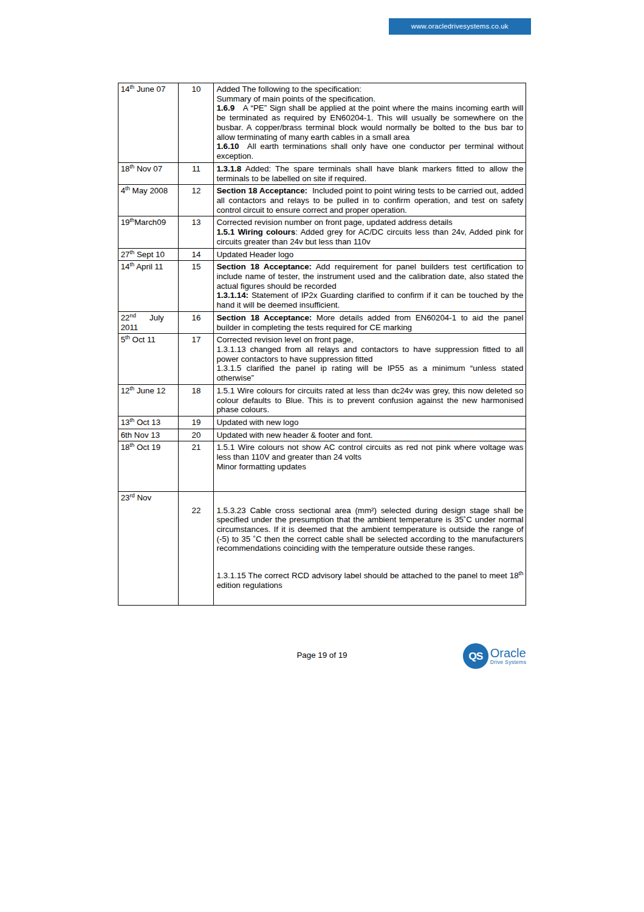www.oracledrivesystems.co.uk
| 14 th June 07 | 10 | Added The following to the specification: Summary of main points of the specification. 1.6.9 A “PE” Sign shall be applied at the point where the mains incoming earth will be terminated as required by EN60204-1. This will usually be somewhere on the busbar. A copper/brass terminal block would normally be bolted to the bus bar to allow terminating of many earth cables in a small area 1.6.10 All earth terminations shall only have one conductor per terminal without exception. |
| 18 th Nov 07 | 11 | 1.3.1.8 Added: The spare terminals shall have blank markers fitted to allow the terminals to be labelled on site if required. |
| 4 th May 2008 | 12 | Section 18 Acceptance: Included point to point wiring tests to be carried out, added all contactors and relays to be pulled in to confirm operation, and test on safety control circuit to ensure correct and proper operation. |
| 19 th March09 | 13 | Corrected revision number on front page, updated address details 1.5.1 Wiring colours : Added grey for AC/DC circuits less than 24v, Added pink for circuits greater than 24v but less than 110v |
| 27 th Sept 10 | 14 | Updated Header logo |
| 14 th April 11 | 15 | Section 18 Acceptance: Add requirement for panel builders test certification to include name of tester, the instrument used and the calibration date, also stated the actual figures should be recorded 1.3.1.14: Statement of IP2x Guarding clarified to confirm if it can be touched by the hand it will be deemed insufficient. |
| 22 nd July 2011 | 16 | Section 18 Acceptance: More details added from EN60204-1 to aid the panel builder in completing the tests required for CE marking |
| 5 th Oct 11 | 17 | Corrected revision level on front page, 1.3.1.13 changed from all relays and contactors to have suppression fitted to all power contactors to have suppression fitted 1.3.1.5 clarified the panel ip rating will be IP55 as a minimum “unless stated otherwise” |
| 12 th June 12 | 18 | 1.5.1 Wire colours for circuits rated at less than dc24v was grey, this now deleted so colour defaults to Blue. This is to prevent confusion against the new harmonised phase colours. |
| 13 th Oct 13 | 19 | Updated with new logo |
| 6th Nov 13 | 20 | Updated with new header & footer and font. |
| 18 th Oct 19 | 21 | 1.5.1 Wire colours not show AC control circuits as red not pink where voltage was less than 110V and greater than 24 volts Minor formatting updates |
| 23 rd Nov | 22 | 1.5.3.23 Cable cross sectional area (mm²) selected during design stage shall be specified under the presumption that the ambient temperature is 35˚C under normal circumstances. If it is deemed that the ambient temperature is outside the range of (-5) to 35 ˚C then the correct cable shall be selected according to the manufacturers recommendations coinciding with the temperature outside these ranges. 1.3.1.15 The correct RCD advisory label should be attached to the panel to meet 18 th edition regulations |
Page 19 of 19
QS
Oracle
Drive Systems